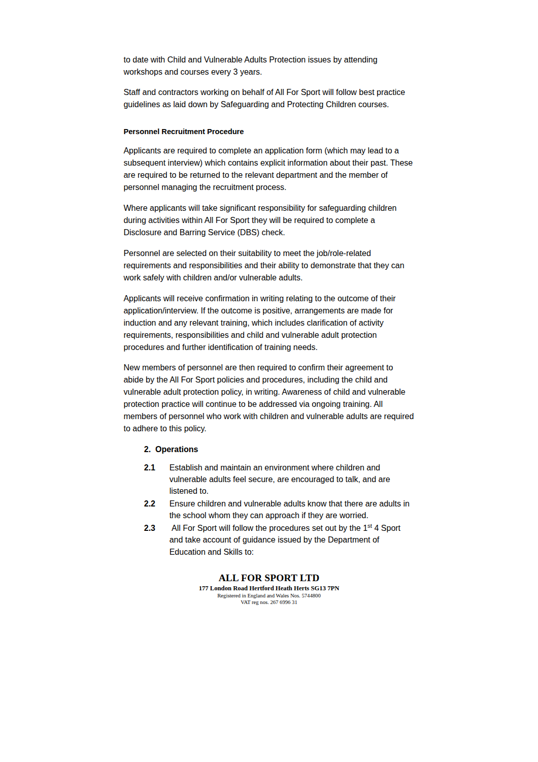to date with Child and Vulnerable Adults Protection issues by attending workshops and courses every 3 years.
Staff and contractors working on behalf of All For Sport will follow best practice guidelines as laid down by Safeguarding and Protecting Children courses.
Personnel Recruitment Procedure
Applicants are required to complete an application form (which may lead to a subsequent interview) which contains explicit information about their past. These are required to be returned to the relevant department and the member of personnel managing the recruitment process.
Where applicants will take significant responsibility for safeguarding children during activities within All For Sport they will be required to complete a Disclosure and Barring Service (DBS) check.
Personnel are selected on their suitability to meet the job/role-related requirements and responsibilities and their ability to demonstrate that they can work safely with children and/or vulnerable adults.
Applicants will receive confirmation in writing relating to the outcome of their application/interview. If the outcome is positive, arrangements are made for induction and any relevant training, which includes clarification of activity requirements, responsibilities and child and vulnerable adult protection procedures and further identification of training needs.
New members of personnel are then required to confirm their agreement to abide by the All For Sport policies and procedures, including the child and vulnerable adult protection policy, in writing. Awareness of child and vulnerable protection practice will continue to be addressed via ongoing training. All members of personnel who work with children and vulnerable adults are required to adhere to this policy.
2. Operations
2.1 Establish and maintain an environment where children and vulnerable adults feel secure, are encouraged to talk, and are listened to.
2.2 Ensure children and vulnerable adults know that there are adults in the school whom they can approach if they are worried.
2.3 All For Sport will follow the procedures set out by the 1st 4 Sport and take account of guidance issued by the Department of Education and Skills to:
ALL FOR SPORT LTD
177 London Road Hertford Heath Herts SG13 7PN
Registered in England and Wales Nos. 5744800
VAT reg nos. 267 6996 31